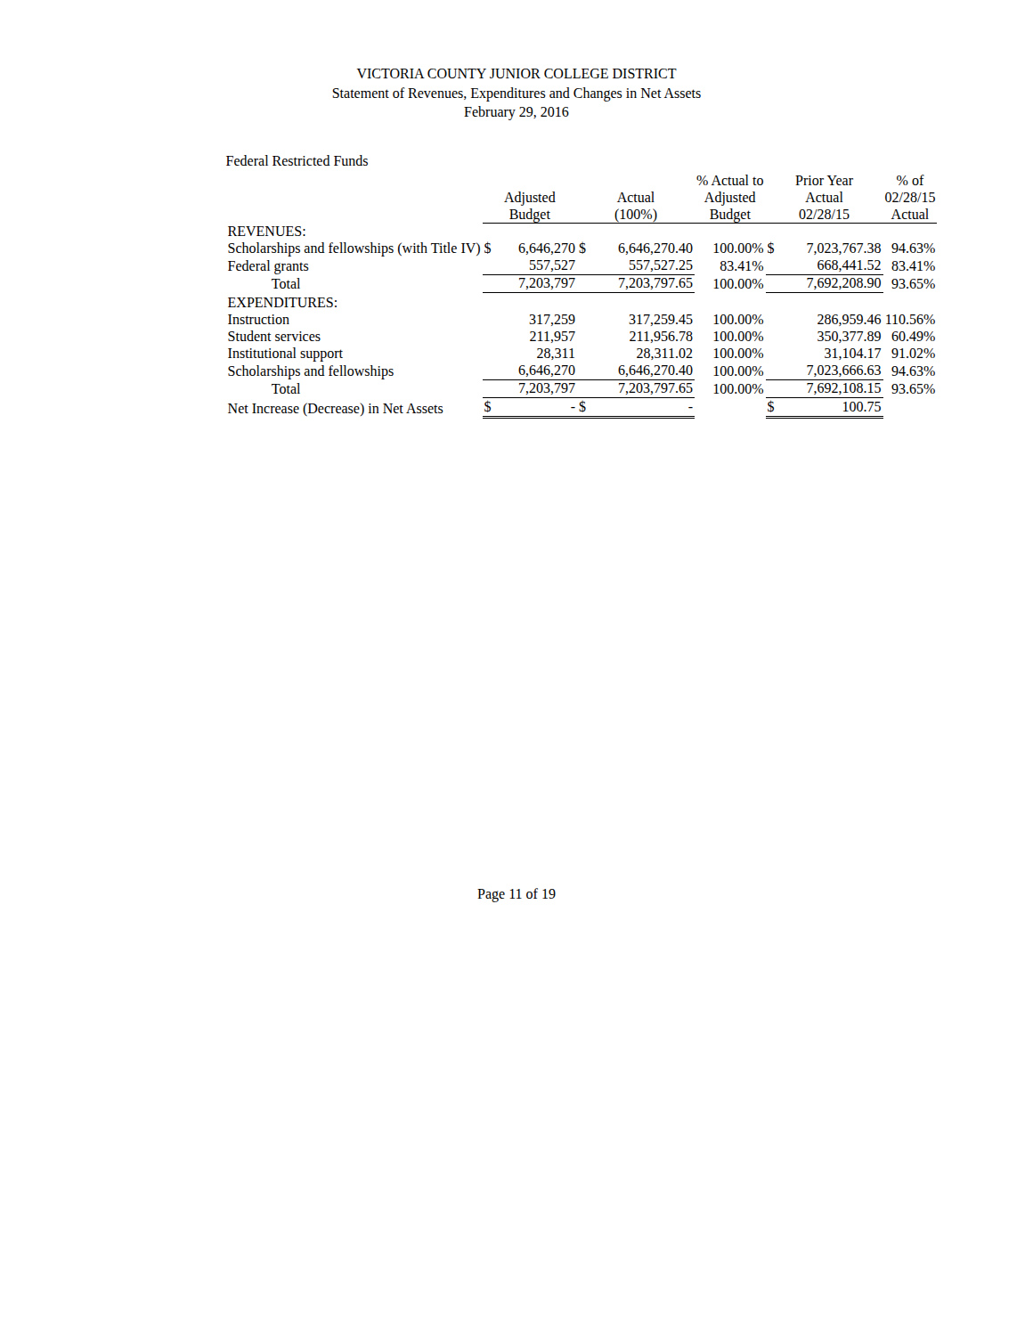VICTORIA COUNTY JUNIOR COLLEGE DISTRICT
Statement of Revenues, Expenditures and Changes in Net Assets
February 29, 2016
Federal Restricted Funds
| | | | % Actual to | Prior Year | % of |
| | Adjusted | Actual | Adjusted | Actual | 02/28/15 |
| | Budget | (100%) | Budget | 02/28/15 | Actual |
| REVENUES: | | | | | |
| Scholarships and fellowships (with Title IV) | $ 6,646,270 | $ 6,646,270.40 | 100.00% | $ 7,023,767.38 | 94.63% |
| Federal grants | 557,527 | 557,527.25 | 83.41% | 668,441.52 | 83.41% |
| Total | 7,203,797 | 7,203,797.65 | 100.00% | 7,692,208.90 | 93.65% |
| EXPENDITURES: | | | | | |
| Instruction | 317,259 | 317,259.45 | 100.00% | 286,959.46 | 110.56% |
| Student services | 211,957 | 211,956.78 | 100.00% | 350,377.89 | 60.49% |
| Institutional support | 28,311 | 28,311.02 | 100.00% | 31,104.17 | 91.02% |
| Scholarships and fellowships | 6,646,270 | 6,646,270.40 | 100.00% | 7,023,666.63 | 94.63% |
| Total | 7,203,797 | 7,203,797.65 | 100.00% | 7,692,108.15 | 93.65% |
| Net Increase (Decrease) in Net Assets | $ - | $ - | | $ 100.75 | |
Page 11 of 19